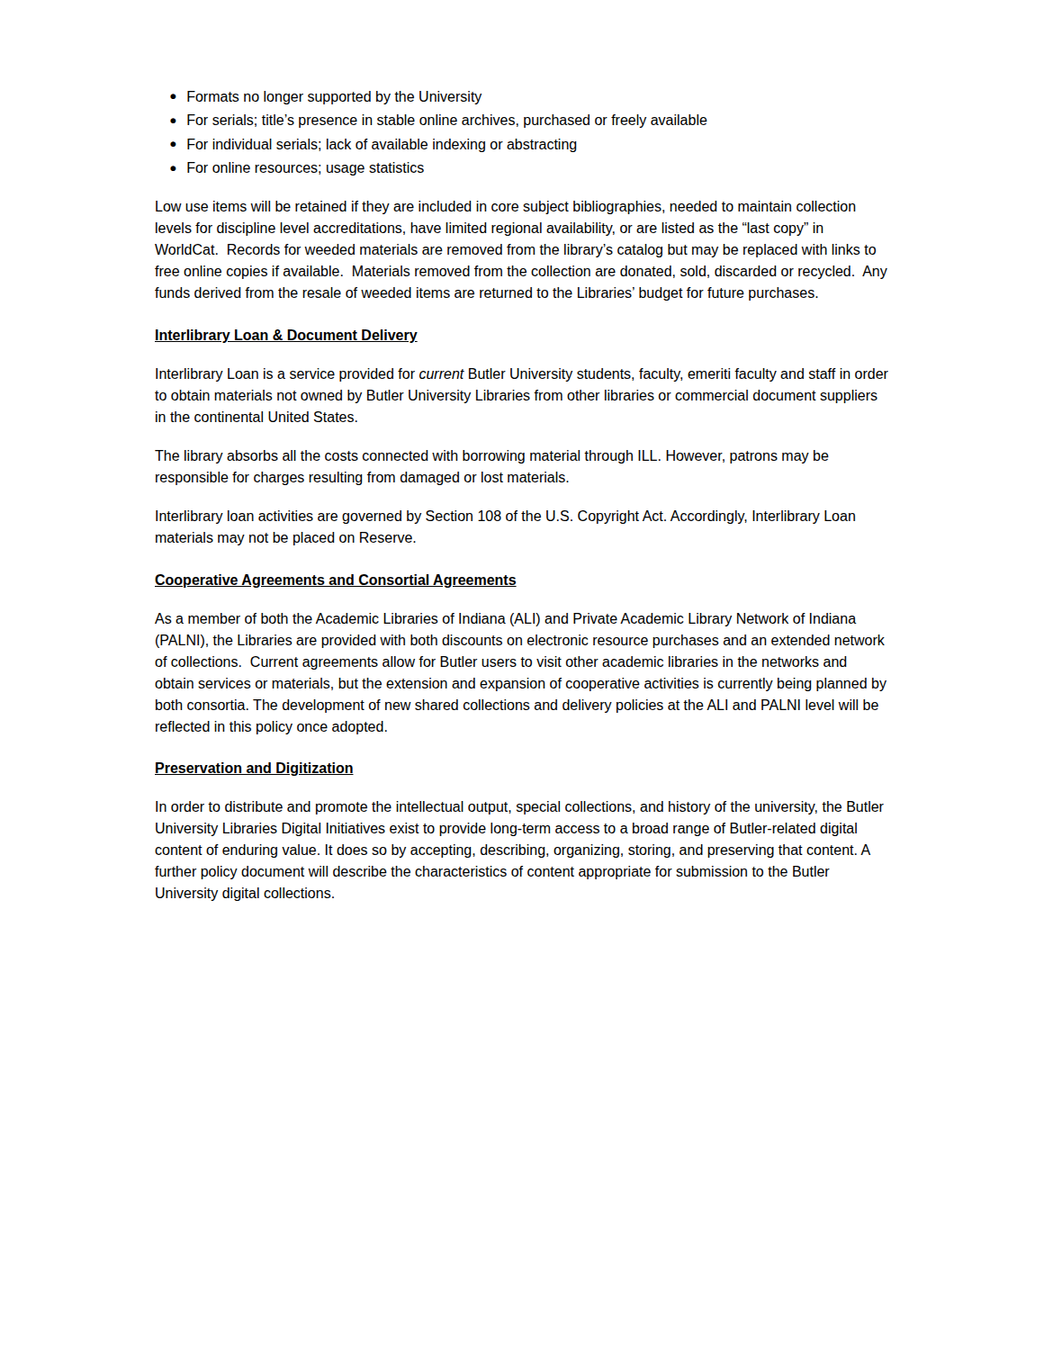Formats no longer supported by the University
For serials; title’s presence in stable online archives, purchased or freely available
For individual serials; lack of available indexing or abstracting
For online resources; usage statistics
Low use items will be retained if they are included in core subject bibliographies, needed to maintain collection levels for discipline level accreditations, have limited regional availability, or are listed as the “last copy” in WorldCat. Records for weeded materials are removed from the library’s catalog but may be replaced with links to free online copies if available. Materials removed from the collection are donated, sold, discarded or recycled. Any funds derived from the resale of weeded items are returned to the Libraries’ budget for future purchases.
Interlibrary Loan & Document Delivery
Interlibrary Loan is a service provided for current Butler University students, faculty, emeriti faculty and staff in order to obtain materials not owned by Butler University Libraries from other libraries or commercial document suppliers in the continental United States.
The library absorbs all the costs connected with borrowing material through ILL. However, patrons may be responsible for charges resulting from damaged or lost materials.
Interlibrary loan activities are governed by Section 108 of the U.S. Copyright Act. Accordingly, Interlibrary Loan materials may not be placed on Reserve.
Cooperative Agreements and Consortial Agreements
As a member of both the Academic Libraries of Indiana (ALI) and Private Academic Library Network of Indiana (PALNI), the Libraries are provided with both discounts on electronic resource purchases and an extended network of collections. Current agreements allow for Butler users to visit other academic libraries in the networks and obtain services or materials, but the extension and expansion of cooperative activities is currently being planned by both consortia. The development of new shared collections and delivery policies at the ALI and PALNI level will be reflected in this policy once adopted.
Preservation and Digitization
In order to distribute and promote the intellectual output, special collections, and history of the university, the Butler University Libraries Digital Initiatives exist to provide long-term access to a broad range of Butler-related digital content of enduring value. It does so by accepting, describing, organizing, storing, and preserving that content. A further policy document will describe the characteristics of content appropriate for submission to the Butler University digital collections.